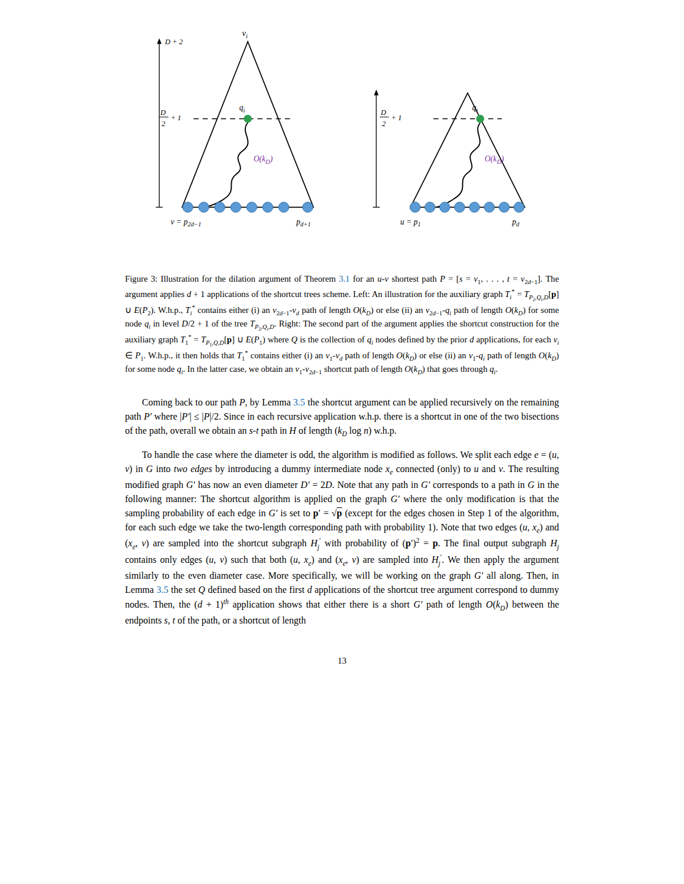D + 2 D 2 + 1 vi qi O(kD) v = p2d−1 pd+1 D 2 + 1 qi O(kD) u = p1 pd
Figure 3: Illustration for the dilation argument of Theorem 3.1 for an u-v shortest path P = [s = v1, . . . , t = v2d−1]. The argument applies d + 1 applications of the shortcut trees scheme. Left: An illustration for the auxiliary graph Ti* = TP2,Qi,D[p] ∪ E(P2). W.h.p., Ti* contains either (i) an v2d−1-vd path of length O(kD) or else (ii) an v2d−1-qi path of length O(kD) for some node qi in level D/2 + 1 of the tree TP2,Qi,D. Right: The second part of the argument applies the shortcut construction for the auxiliary graph T1* = TP1,Q,D[p] ∪ E(P1) where Q is the collection of qi nodes defined by the prior d applications, for each vi ∈ P1. W.h.p., it then holds that T1* contains either (i) an v1-vd path of length O(kD) or else (ii) an v1-qi path of length O(kD) for some node qi. In the latter case, we obtain an v1-v2d−1 shortcut path of length O(kD) that goes through qi.
Coming back to our path P, by Lemma 3.5 the shortcut argument can be applied recursively on the remaining path P′ where |P′| ≤ |P|/2. Since in each recursive application w.h.p. there is a shortcut in one of the two bisections of the path, overall we obtain an s-t path in H of length (kD log n) w.h.p.
To handle the case where the diameter is odd, the algorithm is modified as follows. We split each edge e = (u, v) in G into two edges by introducing a dummy intermediate node xe connected (only) to u and v. The resulting modified graph G′ has now an even diameter D′ = 2D. Note that any path in G′ corresponds to a path in G in the following manner: The shortcut algorithm is applied on the graph G′ where the only modification is that the sampling probability of each edge in G′ is set to p′ = √p (except for the edges chosen in Step 1 of the algorithm, for each such edge we take the two-length corresponding path with probability 1). Note that two edges (u, xe) and (xe, v) are sampled into the shortcut subgraph Hj′ with probability of (p′)2 = p. The final output subgraph Hj contains only edges (u, v) such that both (u, xe) and (xe, v) are sampled into Hj′. We then apply the argument similarly to the even diameter case. More specifically, we will be working on the graph G′ all along. Then, in Lemma 3.5 the set Q defined based on the first d applications of the shortcut tree argument correspond to dummy nodes. Then, the (d + 1)th application shows that either there is a short G′ path of length O(kD) between the endpoints s, t of the path, or a shortcut of length
13